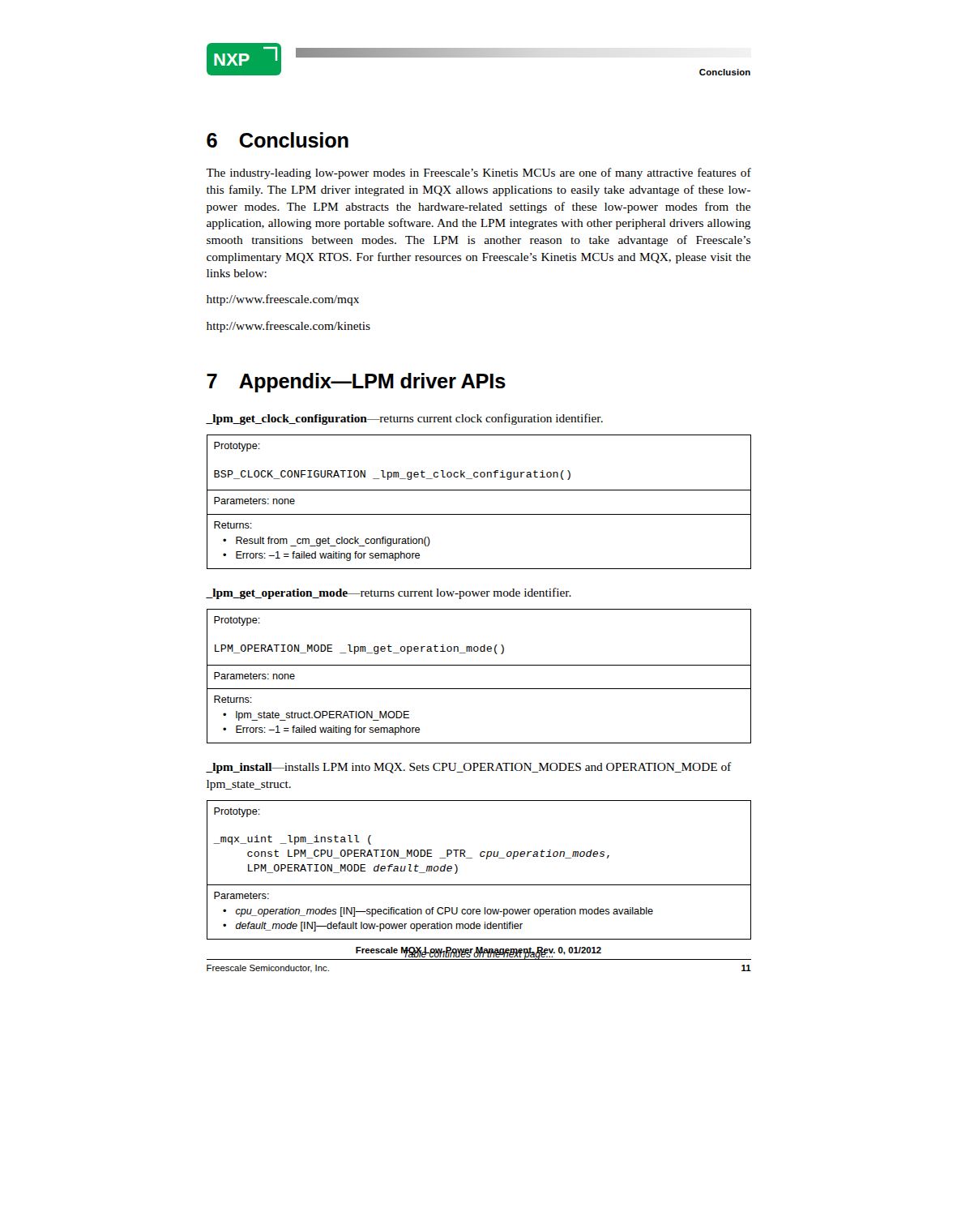NXP
Conclusion
6 Conclusion
The industry-leading low-power modes in Freescale’s Kinetis MCUs are one of many attractive features of this family. The LPM driver integrated in MQX allows applications to easily take advantage of these low-power modes. The LPM abstracts the hardware-related settings of these low-power modes from the application, allowing more portable software. And the LPM integrates with other peripheral drivers allowing smooth transitions between modes. The LPM is another reason to take advantage of Freescale’s complimentary MQX RTOS. For further resources on Freescale’s Kinetis MCUs and MQX, please visit the links below:
http://www.freescale.com/mqx
http://www.freescale.com/kinetis
7 Appendix—LPM driver APIs
_lpm_get_clock_configuration—returns current clock configuration identifier.
| Prototype: BSP_CLOCK_CONFIGURATION _lpm_get_clock_configuration() |
| Parameters: none |
| Returns: Result from _cm_get_clock_configuration() Errors: –1 = failed waiting for semaphore |
_lpm_get_operation_mode—returns current low-power mode identifier.
| Prototype: LPM_OPERATION_MODE _lpm_get_operation_mode() |
| Parameters: none |
| Returns: lpm_state_struct.OPERATION_MODE Errors: –1 = failed waiting for semaphore |
_lpm_install—installs LPM into MQX. Sets CPU_OPERATION_MODES and OPERATION_MODE of lpm_state_struct.
| Prototype: _mqx_uint _lpm_install ( const LPM_CPU_OPERATION_MODE _PTR_ cpu_operation_modes , LPM_OPERATION_MODE default_mode ) |
| Parameters: cpu_operation_modes [IN]—specification of CPU core low-power operation modes available default_mode [IN]—default low-power operation mode identifier |
Table continues on the next page...
Freescale MQX Low-Power Management, Rev. 0, 01/2012
Freescale Semiconductor, Inc.
11